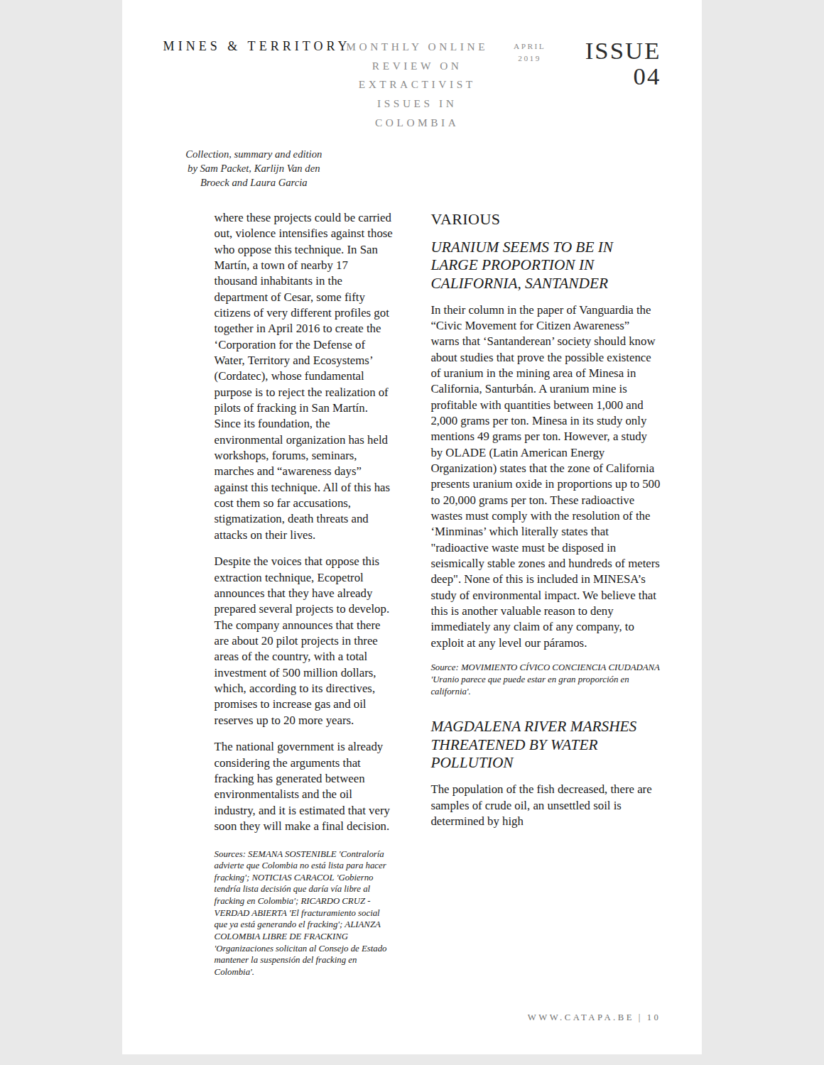Mines & Territory
Monthly online review on extractivist issues in Colombia
April
2019
Issue
04
Collection, summary and edition by Sam Packet, Karlijn Van den Broeck and Laura Garcia
where these projects could be carried out, violence intensifies against those who oppose this technique. In San Martín, a town of nearby 17 thousand inhabitants in the department of Cesar, some fifty citizens of very different profiles got together in April 2016 to create the ‘Corporation for the Defense of Water, Territory and Ecosystems’ (Cordatec), whose fundamental purpose is to reject the realization of pilots of fracking in San Martín. Since its foundation, the environmental organization has held workshops, forums, seminars, marches and “awareness days” against this technique. All of this has cost them so far accusations, stigmatization, death threats and attacks on their lives.
Despite the voices that oppose this extraction technique, Ecopetrol announces that they have already prepared several projects to develop. The company announces that there are about 20 pilot projects in three areas of the country, with a total investment of 500 million dollars, which, according to its directives, promises to increase gas and oil reserves up to 20 more years.
The national government is already considering the arguments that fracking has generated between environmentalists and the oil industry, and it is estimated that very soon they will make a final decision.
Sources: SEMANA SOSTENIBLE 'Contraloría advierte que Colombia no está lista para hacer fracking'; NOTICIAS CARACOL 'Gobierno tendría lista decisión que daría vía libre al fracking en Colombia'; RICARDO CRUZ - VERDAD ABIERTA 'El fracturamiento social que ya está generando el fracking'; ALIANZA COLOMBIA LIBRE DE FRACKING 'Organizaciones solicitan al Consejo de Estado mantener la suspensión del fracking en Colombia'.
Various
Uranium seems to be in large proportion in California, Santander
In their column in the paper of Vanguardia the “Civic Movement for Citizen Awareness” warns that ‘Santanderean’ society should know about studies that prove the possible existence of uranium in the mining area of Minesa in California, Santurbán. A uranium mine is profitable with quantities between 1,000 and 2,000 grams per ton. Minesa in its study only mentions 49 grams per ton. However, a study by OLADE (Latin American Energy Organization) states that the zone of California presents uranium oxide in proportions up to 500 to 20,000 grams per ton. These radioactive wastes must comply with the resolution of the ‘Minminas’ which literally states that "radioactive waste must be disposed in seismically stable zones and hundreds of meters deep". None of this is included in MINESA’s study of environmental impact. We believe that this is another valuable reason to deny immediately any claim of any company, to exploit at any level our páramos.
Source: MOVIMIENTO CÍVICO CONCIENCIA CIUDADANA 'Uranio parece que puede estar en gran proporción en california'.
Magdalena river marshes threatened by water pollution
The population of the fish decreased, there are samples of crude oil, an unsettled soil is determined by high
www.catapa.be|10